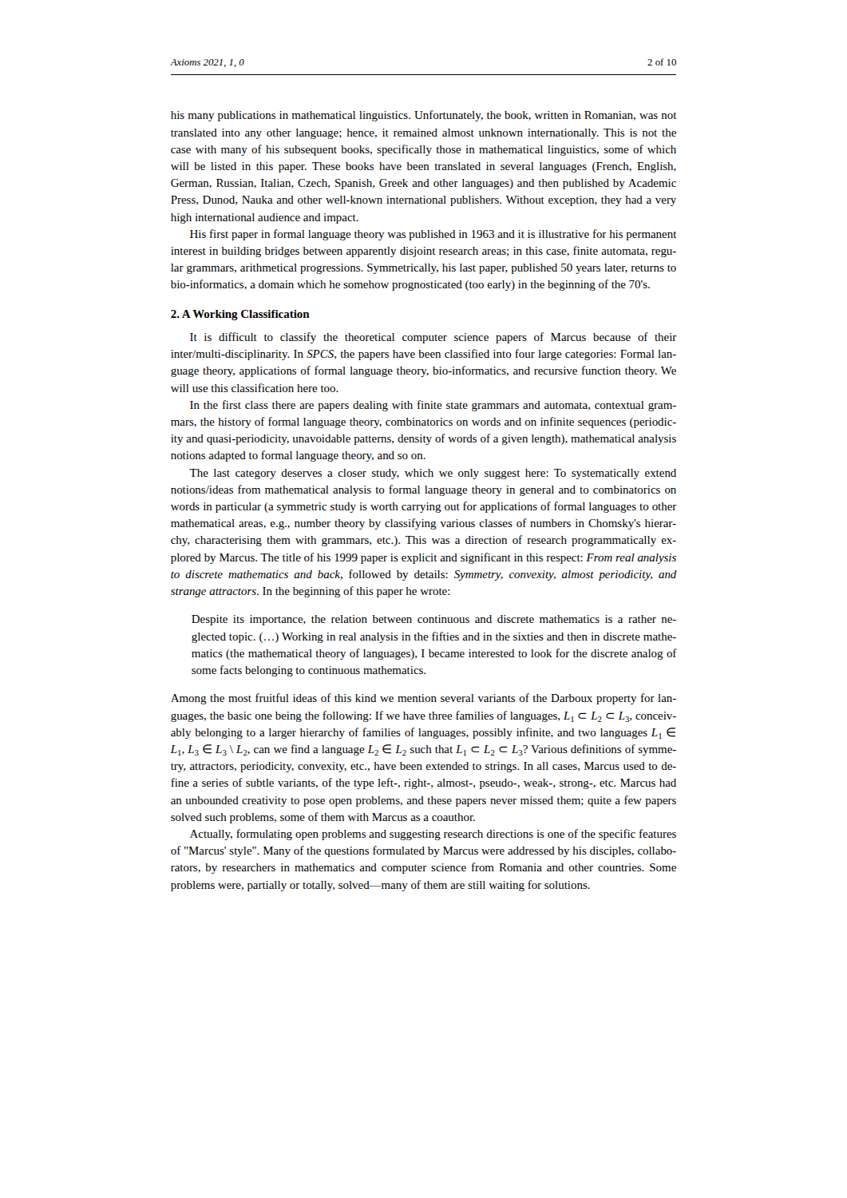Axioms 2021, 1, 0 2 of 10
his many publications in mathematical linguistics. Unfortunately, the book, written in Romanian, was not translated into any other language; hence, it remained almost unknown internationally. This is not the case with many of his subsequent books, specifically those in mathematical linguistics, some of which will be listed in this paper. These books have been translated in several languages (French, English, German, Russian, Italian, Czech, Spanish, Greek and other languages) and then published by Academic Press, Dunod, Nauka and other well-known international publishers. Without exception, they had a very high international audience and impact.
His first paper in formal language theory was published in 1963 and it is illustrative for his permanent interest in building bridges between apparently disjoint research areas; in this case, finite automata, regular grammars, arithmetical progressions. Symmetrically, his last paper, published 50 years later, returns to bio-informatics, a domain which he somehow prognosticated (too early) in the beginning of the 70's.
2. A Working Classification
It is difficult to classify the theoretical computer science papers of Marcus because of their inter/multi-disciplinarity. In SPCS, the papers have been classified into four large categories: Formal language theory, applications of formal language theory, bio-informatics, and recursive function theory. We will use this classification here too.
In the first class there are papers dealing with finite state grammars and automata, contextual grammars, the history of formal language theory, combinatorics on words and on infinite sequences (periodicity and quasi-periodicity, unavoidable patterns, density of words of a given length), mathematical analysis notions adapted to formal language theory, and so on.
The last category deserves a closer study, which we only suggest here: To systematically extend notions/ideas from mathematical analysis to formal language theory in general and to combinatorics on words in particular (a symmetric study is worth carrying out for applications of formal languages to other mathematical areas, e.g., number theory by classifying various classes of numbers in Chomsky's hierarchy, characterising them with grammars, etc.). This was a direction of research programmatically explored by Marcus. The title of his 1999 paper is explicit and significant in this respect: From real analysis to discrete mathematics and back, followed by details: Symmetry, convexity, almost periodicity, and strange attractors. In the beginning of this paper he wrote:
Despite its importance, the relation between continuous and discrete mathematics is a rather neglected topic. (…) Working in real analysis in the fifties and in the sixties and then in discrete mathematics (the mathematical theory of languages), I became interested to look for the discrete analog of some facts belonging to continuous mathematics.
Among the most fruitful ideas of this kind we mention several variants of the Darboux property for languages, the basic one being the following: If we have three families of languages, L1 ⊂ L2 ⊂ L3, conceivably belonging to a larger hierarchy of families of languages, possibly infinite, and two languages L1 ∈ L1, L3 ∈ L3 \ L2, can we find a language L2 ∈ L2 such that L1 ⊂ L2 ⊂ L3? Various definitions of symmetry, attractors, periodicity, convexity, etc., have been extended to strings. In all cases, Marcus used to define a series of subtle variants, of the type left-, right-, almost-, pseudo-, weak-, strong-, etc. Marcus had an unbounded creativity to pose open problems, and these papers never missed them; quite a few papers solved such problems, some of them with Marcus as a coauthor.
Actually, formulating open problems and suggesting research directions is one of the specific features of "Marcus' style". Many of the questions formulated by Marcus were addressed by his disciples, collaborators, by researchers in mathematics and computer science from Romania and other countries. Some problems were, partially or totally, solved—many of them are still waiting for solutions.